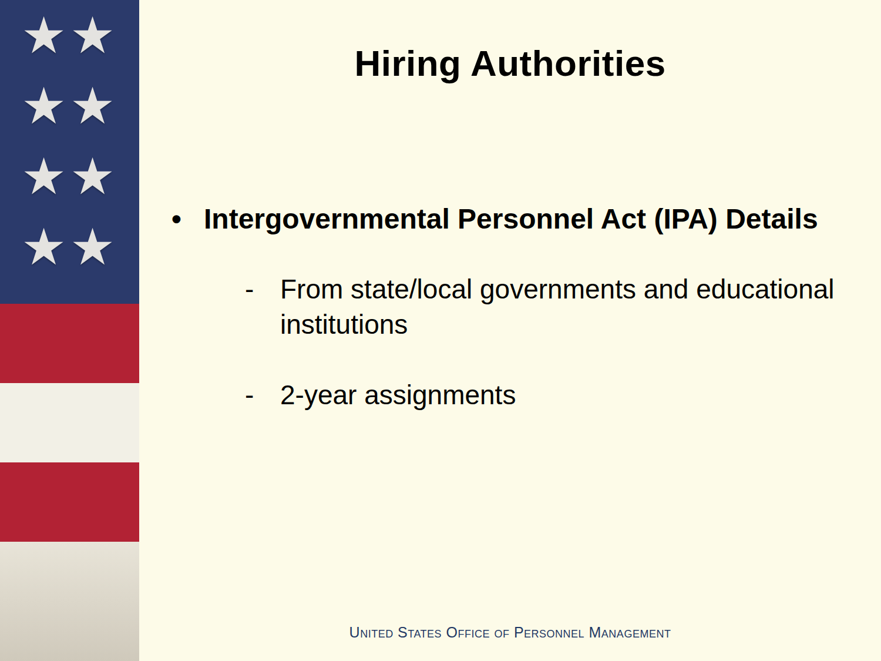★★
★★
★★
★★
Hiring Authorities
Intergovernmental Personnel Act (IPA) Details
From state/local governments and educational institutions
2-year assignments
United States Office of Personnel Management